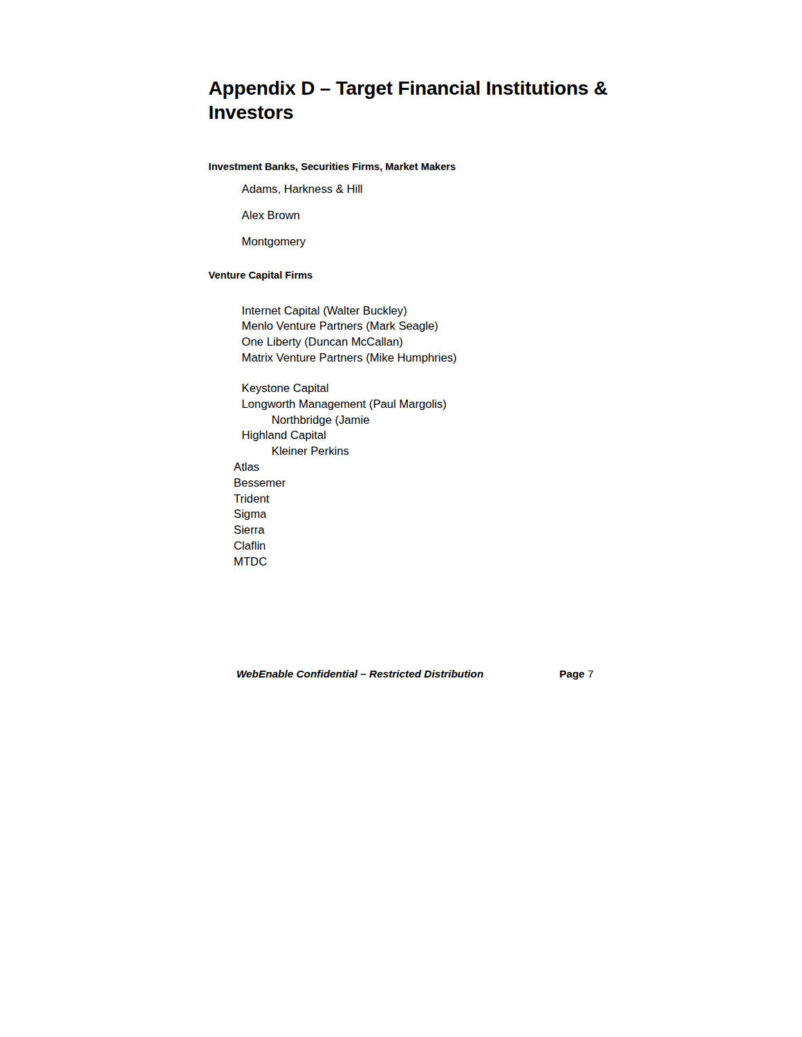Appendix D – Target Financial Institutions &
Investors
Investment Banks, Securities Firms, Market Makers
Adams, Harkness & Hill
Alex Brown
Montgomery
Venture Capital Firms
Internet Capital (Walter Buckley)
Menlo Venture Partners (Mark Seagle)
One Liberty (Duncan McCallan)
Matrix Venture Partners (Mike Humphries)
Keystone Capital
Longworth Management (Paul Margolis)
Northbridge (Jamie
Highland Capital
Kleiner Perkins
Atlas
Bessemer
Trident
Sigma
Sierra
Claflin
MTDC
WebEnable Confidential – Restricted Distribution
Page 7